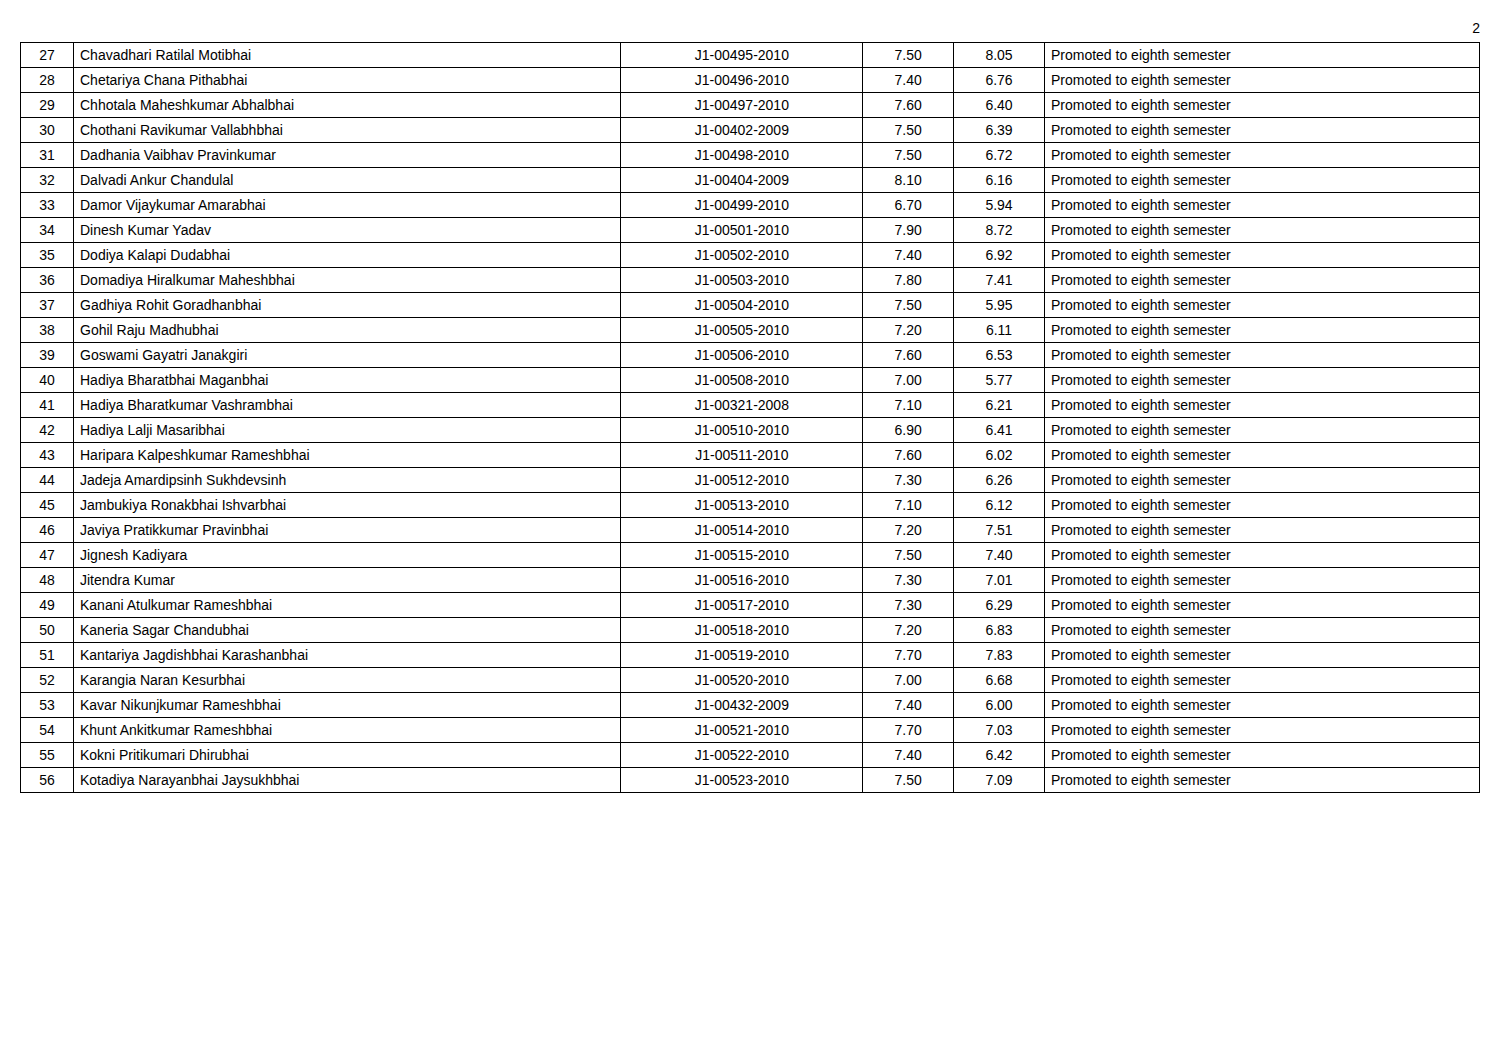2
| 27 | Chavadhari Ratilal Motibhai | J1-00495-2010 | 7.50 | 8.05 | Promoted to eighth semester |
| 28 | Chetariya Chana Pithabhai | J1-00496-2010 | 7.40 | 6.76 | Promoted to eighth semester |
| 29 | Chhotala Maheshkumar Abhalbhai | J1-00497-2010 | 7.60 | 6.40 | Promoted to eighth semester |
| 30 | Chothani Ravikumar Vallabhbhai | J1-00402-2009 | 7.50 | 6.39 | Promoted to eighth semester |
| 31 | Dadhania Vaibhav Pravinkumar | J1-00498-2010 | 7.50 | 6.72 | Promoted to eighth semester |
| 32 | Dalvadi Ankur Chandulal | J1-00404-2009 | 8.10 | 6.16 | Promoted to eighth semester |
| 33 | Damor Vijaykumar Amarabhai | J1-00499-2010 | 6.70 | 5.94 | Promoted to eighth semester |
| 34 | Dinesh Kumar Yadav | J1-00501-2010 | 7.90 | 8.72 | Promoted to eighth semester |
| 35 | Dodiya Kalapi Dudabhai | J1-00502-2010 | 7.40 | 6.92 | Promoted to eighth semester |
| 36 | Domadiya Hiralkumar Maheshbhai | J1-00503-2010 | 7.80 | 7.41 | Promoted to eighth semester |
| 37 | Gadhiya Rohit Goradhanbhai | J1-00504-2010 | 7.50 | 5.95 | Promoted to eighth semester |
| 38 | Gohil Raju Madhubhai | J1-00505-2010 | 7.20 | 6.11 | Promoted to eighth semester |
| 39 | Goswami Gayatri Janakgiri | J1-00506-2010 | 7.60 | 6.53 | Promoted to eighth semester |
| 40 | Hadiya Bharatbhai Maganbhai | J1-00508-2010 | 7.00 | 5.77 | Promoted to eighth semester |
| 41 | Hadiya Bharatkumar Vashrambhai | J1-00321-2008 | 7.10 | 6.21 | Promoted to eighth semester |
| 42 | Hadiya Lalji Masaribhai | J1-00510-2010 | 6.90 | 6.41 | Promoted to eighth semester |
| 43 | Haripara Kalpeshkumar Rameshbhai | J1-00511-2010 | 7.60 | 6.02 | Promoted to eighth semester |
| 44 | Jadeja Amardipsinh Sukhdevsinh | J1-00512-2010 | 7.30 | 6.26 | Promoted to eighth semester |
| 45 | Jambukiya Ronakbhai Ishvarbhai | J1-00513-2010 | 7.10 | 6.12 | Promoted to eighth semester |
| 46 | Javiya Pratikkumar Pravinbhai | J1-00514-2010 | 7.20 | 7.51 | Promoted to eighth semester |
| 47 | Jignesh Kadiyara | J1-00515-2010 | 7.50 | 7.40 | Promoted to eighth semester |
| 48 | Jitendra Kumar | J1-00516-2010 | 7.30 | 7.01 | Promoted to eighth semester |
| 49 | Kanani Atulkumar Rameshbhai | J1-00517-2010 | 7.30 | 6.29 | Promoted to eighth semester |
| 50 | Kaneria Sagar Chandubhai | J1-00518-2010 | 7.20 | 6.83 | Promoted to eighth semester |
| 51 | Kantariya Jagdishbhai Karashanbhai | J1-00519-2010 | 7.70 | 7.83 | Promoted to eighth semester |
| 52 | Karangia Naran Kesurbhai | J1-00520-2010 | 7.00 | 6.68 | Promoted to eighth semester |
| 53 | Kavar Nikunjkumar Rameshbhai | J1-00432-2009 | 7.40 | 6.00 | Promoted to eighth semester |
| 54 | Khunt Ankitkumar Rameshbhai | J1-00521-2010 | 7.70 | 7.03 | Promoted to eighth semester |
| 55 | Kokni Pritikumari Dhirubhai | J1-00522-2010 | 7.40 | 6.42 | Promoted to eighth semester |
| 56 | Kotadiya Narayanbhai Jaysukhbhai | J1-00523-2010 | 7.50 | 7.09 | Promoted to eighth semester |